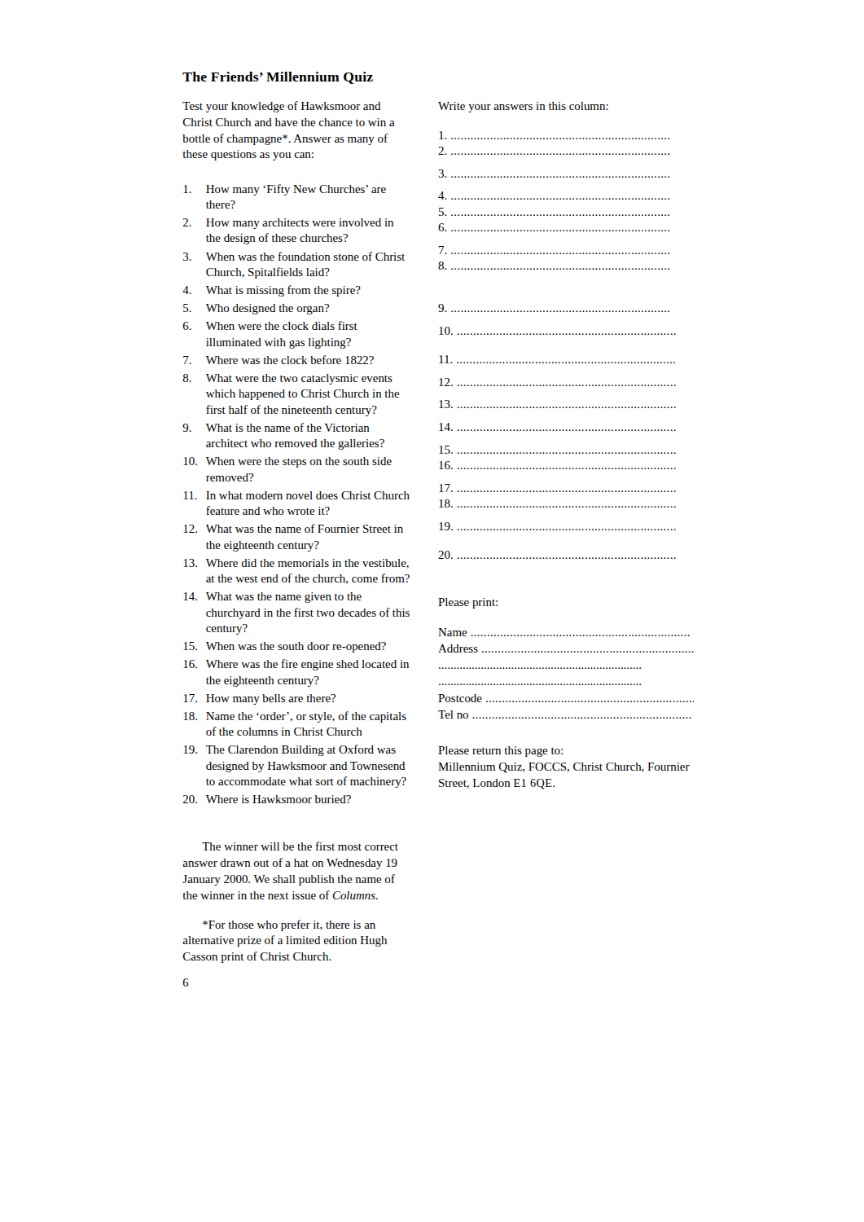The Friends’ Millennium Quiz
Test your knowledge of Hawksmoor and Christ Church and have the chance to win a bottle of champagne*. Answer as many of these questions as you can:
1. How many ‘Fifty New Churches’ are there?
2. How many architects were involved in the design of these churches?
3. When was the foundation stone of Christ Church, Spitalfields laid?
4. What is missing from the spire?
5. Who designed the organ?
6. When were the clock dials first illuminated with gas lighting?
7. Where was the clock before 1822?
8. What were the two cataclysmic events which happened to Christ Church in the first half of the nineteenth century?
9. What is the name of the Victorian architect who removed the galleries?
10. When were the steps on the south side removed?
11. In what modern novel does Christ Church feature and who wrote it?
12. What was the name of Fournier Street in the eighteenth century?
13. Where did the memorials in the vestibule, at the west end of the church, come from?
14. What was the name given to the churchyard in the first two decades of this century?
15. When was the south door re-opened?
16. Where was the fire engine shed located in the eighteenth century?
17. How many bells are there?
18. Name the ‘order’, or style, of the capitals of the columns in Christ Church
19. The Clarendon Building at Oxford was designed by Hawksmoor and Townesend to accommodate what sort of machinery?
20. Where is Hawksmoor buried?
The winner will be the first most correct answer drawn out of a hat on Wednesday 19 January 2000. We shall publish the name of the winner in the next issue of Columns.
*For those who prefer it, there is an alternative prize of a limited edition Hugh Casson print of Christ Church.
Write your answers in this column:
1.
2.
3.
4.
5.
6.
7.
8.
9.
10.
11.
12.
13.
14.
15.
16.
17.
18.
19.
20.
Please print:
Name
Address
Postcode
Tel no
Please return this page to:
Millennium Quiz, FOCCS, Christ Church, Fournier Street, London E1 6QE.
6